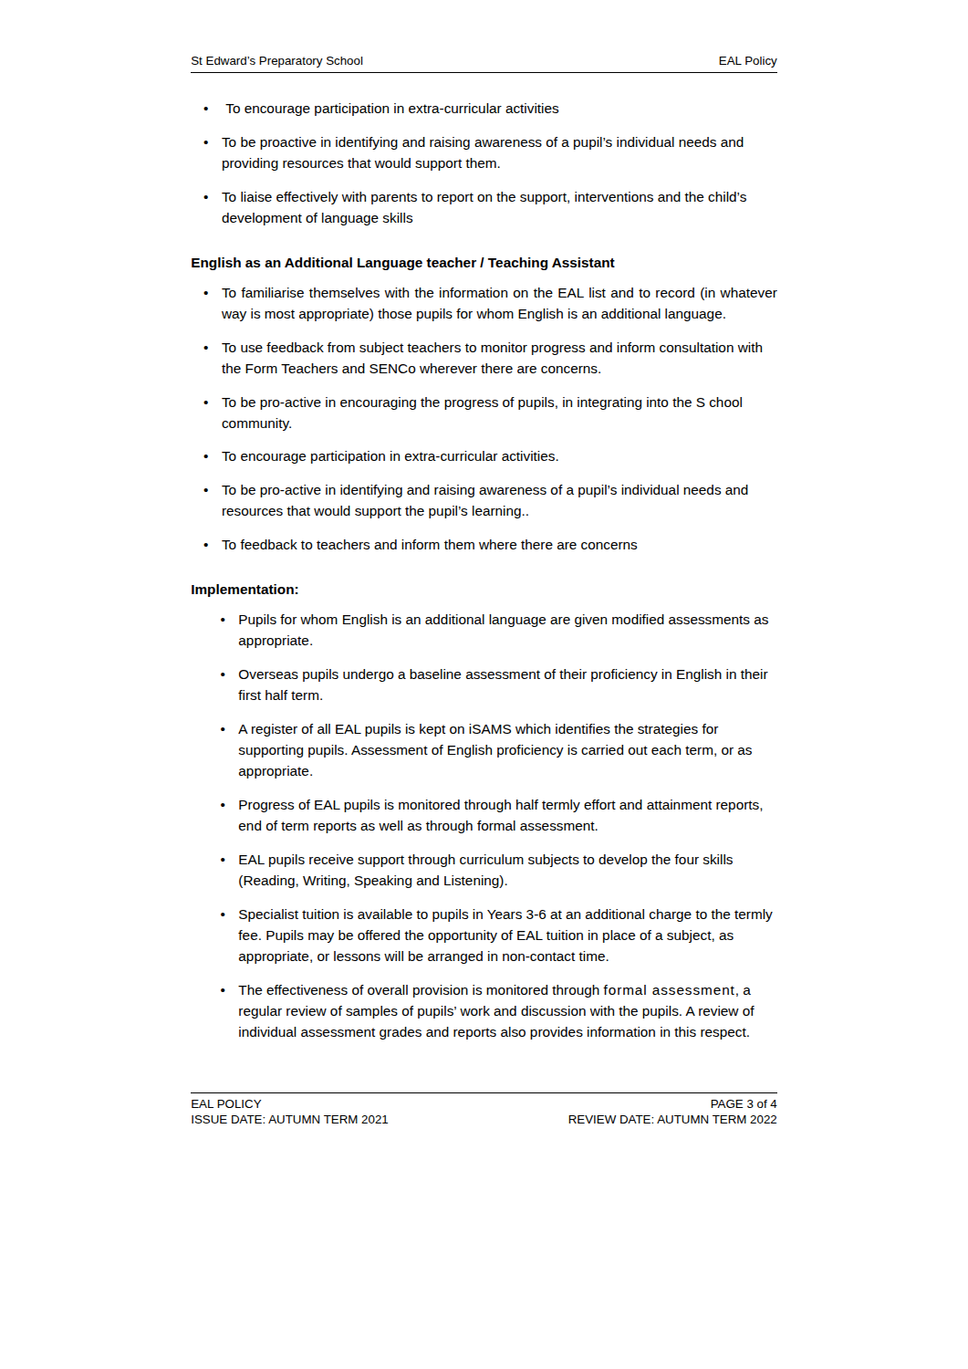St Edward’s Preparatory School EAL Policy
To encourage participation in extra-curricular activities
To be proactive in identifying and raising awareness of a pupil’s individual needs and providing resources that would support them.
To liaise effectively with parents to report on the support, interventions and the child’s development of language skills
English as an Additional Language teacher / Teaching Assistant
To familiarise themselves with the information on the EAL list and to record (in whatever way is most appropriate) those pupils for whom English is an additional language.
To use feedback from subject teachers to monitor progress and inform consultation with the Form Teachers and SENCo wherever there are concerns.
To be pro-active in encouraging the progress of pupils, in integrating into the S chool community.
To encourage participation in extra-curricular activities.
To be pro-active in identifying and raising awareness of a pupil’s individual needs and resources that would support the pupil’s learning..
To feedback to teachers and inform them where there are concerns
Implementation:
Pupils for whom English is an additional language are given modified assessments as appropriate.
Overseas pupils undergo a baseline assessment of their proficiency in English in their first half term.
A register of all EAL pupils is kept on iSAMS which identifies the strategies for supporting pupils. Assessment of English proficiency is carried out each term, or as appropriate.
Progress of EAL pupils is monitored through half termly effort and attainment reports, end of term reports as well as through formal assessment.
EAL pupils receive support through curriculum subjects to develop the four skills (Reading, Writing, Speaking and Listening).
Specialist tuition is available to pupils in Years 3-6 at an additional charge to the termly fee. Pupils may be offered the opportunity of EAL tuition in place of a subject, as appropriate, or lessons will be arranged in non-contact time.
The effectiveness of overall provision is monitored through formal assessment, a regular review of samples of pupils’ work and discussion with the pupils. A review of individual assessment grades and reports also provides information in this respect.
EAL POLICY
ISSUE DATE: AUTUMN TERM 2021
PAGE 3 of 4
REVIEW DATE: AUTUMN TERM 2022